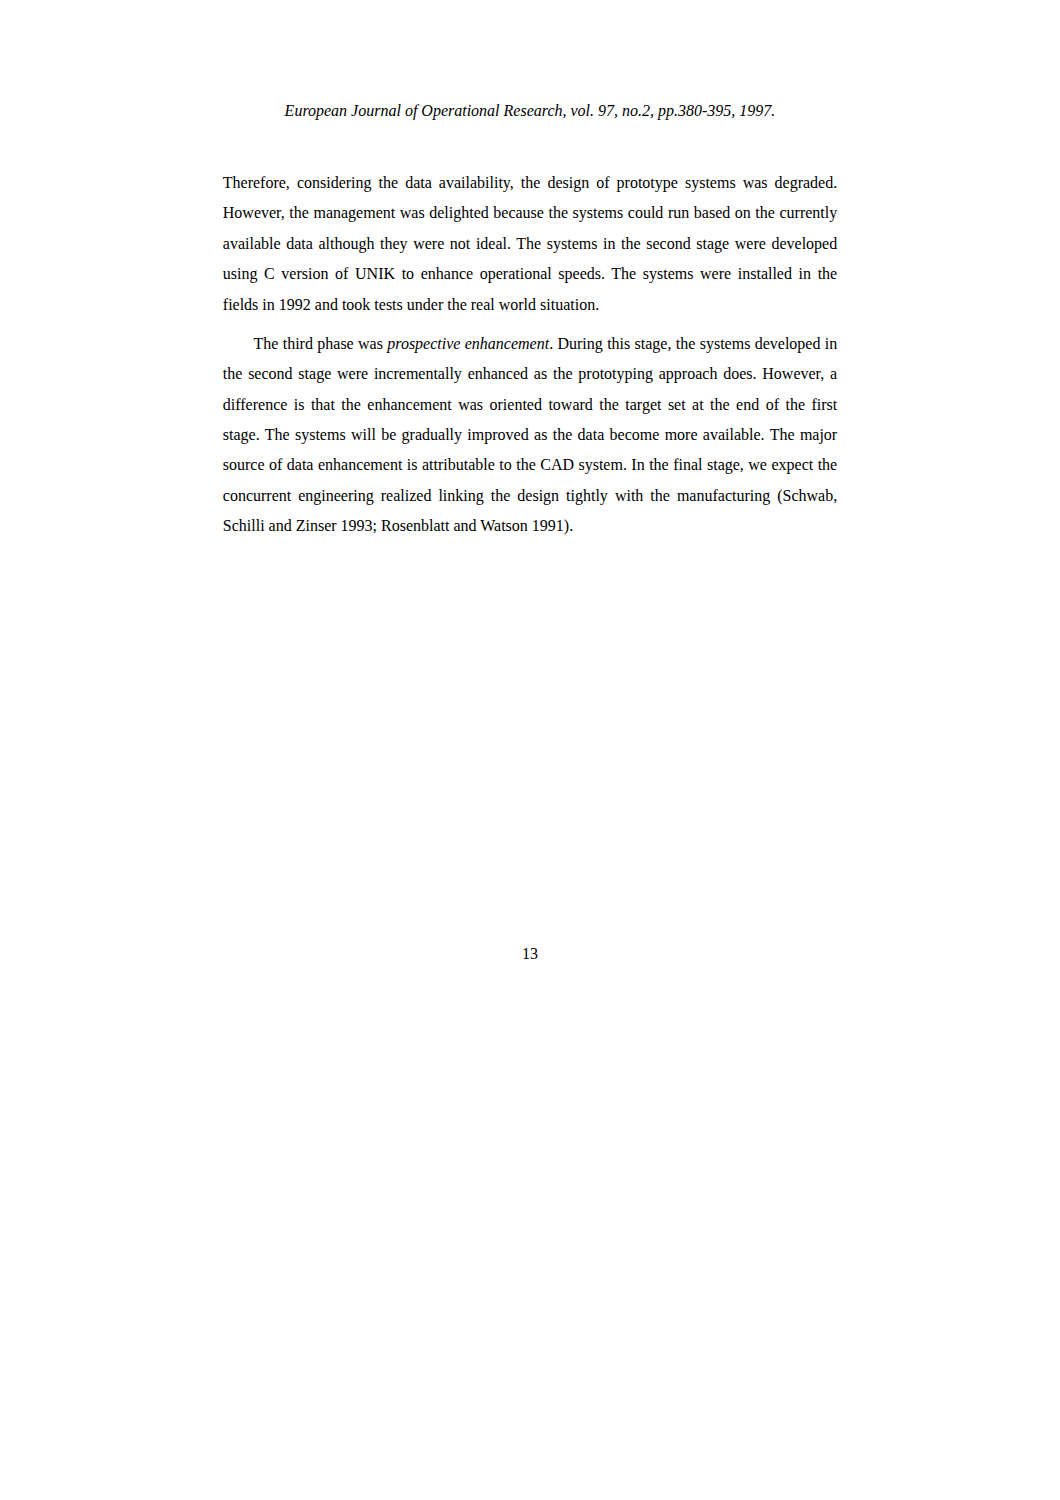European Journal of Operational Research, vol. 97, no.2, pp.380-395, 1997.
Therefore, considering the data availability, the design of prototype systems was degraded. However, the management was delighted because the systems could run based on the currently available data although they were not ideal. The systems in the second stage were developed using C version of UNIK to enhance operational speeds. The systems were installed in the fields in 1992 and took tests under the real world situation.
The third phase was prospective enhancement. During this stage, the systems developed in the second stage were incrementally enhanced as the prototyping approach does. However, a difference is that the enhancement was oriented toward the target set at the end of the first stage. The systems will be gradually improved as the data become more available. The major source of data enhancement is attributable to the CAD system. In the final stage, we expect the concurrent engineering realized linking the design tightly with the manufacturing (Schwab, Schilli and Zinser 1993; Rosenblatt and Watson 1991).
13